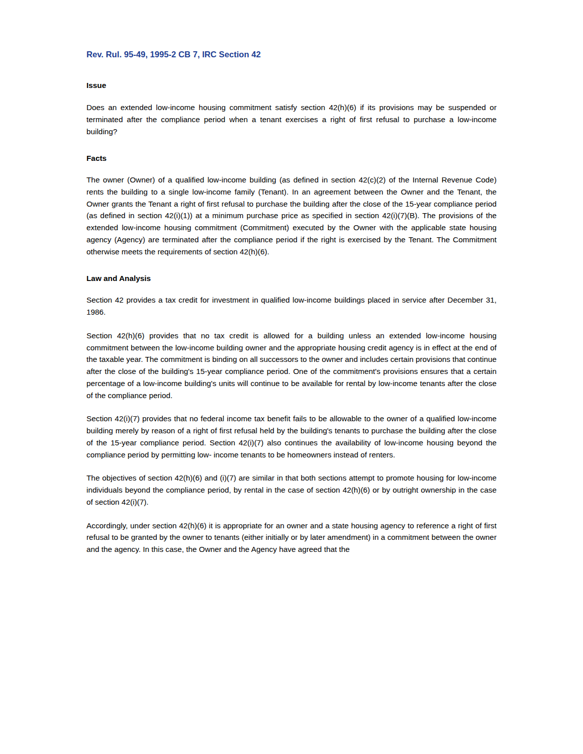Rev. Rul. 95-49, 1995-2 CB 7, IRC Section 42
Issue
Does an extended low-income housing commitment satisfy section 42(h)(6) if its provisions may be suspended or terminated after the compliance period when a tenant exercises a right of first refusal to purchase a low-income building?
Facts
The owner (Owner) of a qualified low-income building (as defined in section 42(c)(2) of the Internal Revenue Code) rents the building to a single low-income family (Tenant). In an agreement between the Owner and the Tenant, the Owner grants the Tenant a right of first refusal to purchase the building after the close of the 15-year compliance period (as defined in section 42(i)(1)) at a minimum purchase price as specified in section 42(i)(7)(B). The provisions of the extended low-income housing commitment (Commitment) executed by the Owner with the applicable state housing agency (Agency) are terminated after the compliance period if the right is exercised by the Tenant. The Commitment otherwise meets the requirements of section 42(h)(6).
Law and Analysis
Section 42 provides a tax credit for investment in qualified low-income buildings placed in service after December 31, 1986.
Section 42(h)(6) provides that no tax credit is allowed for a building unless an extended low-income housing commitment between the low-income building owner and the appropriate housing credit agency is in effect at the end of the taxable year. The commitment is binding on all successors to the owner and includes certain provisions that continue after the close of the building's 15-year compliance period. One of the commitment's provisions ensures that a certain percentage of a low-income building's units will continue to be available for rental by low-income tenants after the close of the compliance period.
Section 42(i)(7) provides that no federal income tax benefit fails to be allowable to the owner of a qualified low-income building merely by reason of a right of first refusal held by the building's tenants to purchase the building after the close of the 15-year compliance period. Section 42(i)(7) also continues the availability of low-income housing beyond the compliance period by permitting low- income tenants to be homeowners instead of renters.
The objectives of section 42(h)(6) and (i)(7) are similar in that both sections attempt to promote housing for low-income individuals beyond the compliance period, by rental in the case of section 42(h)(6) or by outright ownership in the case of section 42(i)(7).
Accordingly, under section 42(h)(6) it is appropriate for an owner and a state housing agency to reference a right of first refusal to be granted by the owner to tenants (either initially or by later amendment) in a commitment between the owner and the agency. In this case, the Owner and the Agency have agreed that the